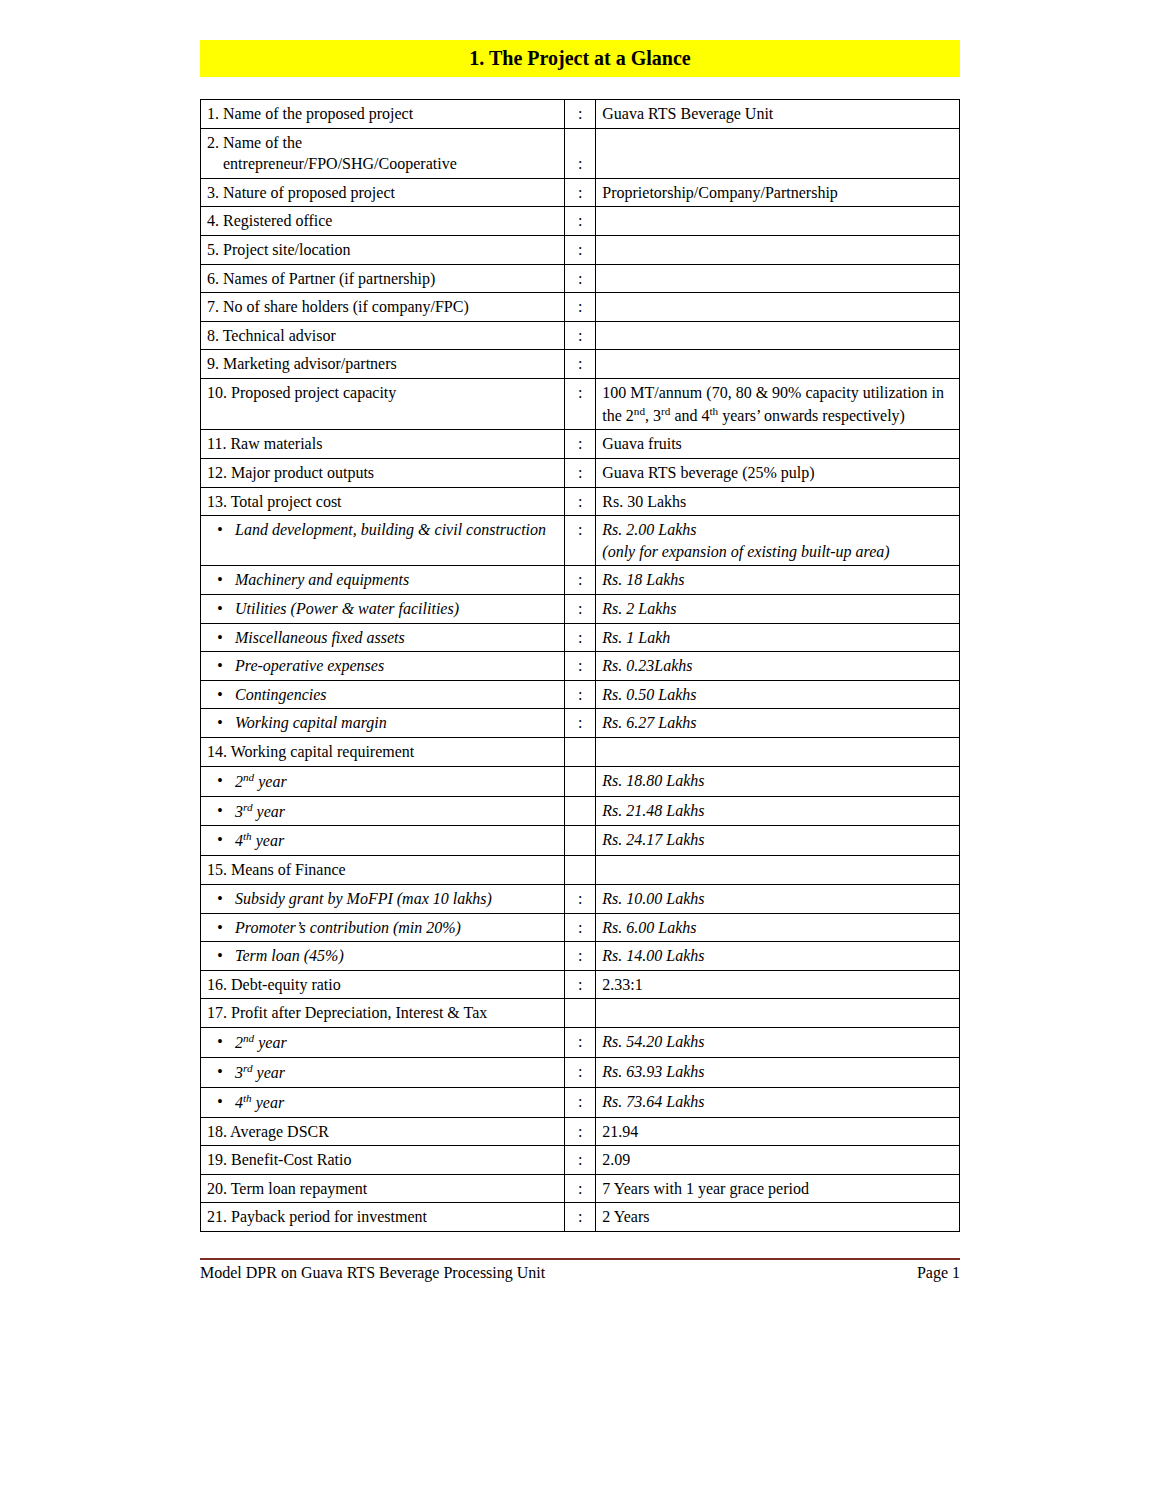1. The Project at a Glance
| 1. Name of the proposed project | : | Guava RTS Beverage Unit |
| 2. Name of the entrepreneur/FPO/SHG/Cooperative | : | |
| 3. Nature of proposed project | : | Proprietorship/Company/Partnership |
| 4. Registered office | : | |
| 5. Project site/location | : | |
| 6. Names of Partner (if partnership) | : | |
| 7. No of share holders (if company/FPC) | : | |
| 8. Technical advisor | : | |
| 9. Marketing advisor/partners | : | |
| 10. Proposed project capacity | : | 100 MT/annum (70, 80 & 90% capacity utilization in the 2 nd , 3 rd and 4 th years’ onwards respectively) |
| 11. Raw materials | : | Guava fruits |
| 12. Major product outputs | : | Guava RTS beverage (25% pulp) |
| 13. Total project cost | : | Rs. 30 Lakhs |
| Land development, building & civil construction | : | Rs. 2.00 Lakhs (only for expansion of existing built-up area) |
| Machinery and equipments | : | Rs. 18 Lakhs |
| Utilities (Power & water facilities) | : | Rs. 2 Lakhs |
| Miscellaneous fixed assets | : | Rs. 1 Lakh |
| Pre-operative expenses | : | Rs. 0.23Lakhs |
| Contingencies | : | Rs. 0.50 Lakhs |
| Working capital margin | : | Rs. 6.27 Lakhs |
| 14. Working capital requirement | | |
| 2 nd year | | Rs. 18.80 Lakhs |
| 3 rd year | | Rs. 21.48 Lakhs |
| 4 th year | | Rs. 24.17 Lakhs |
| 15. Means of Finance | | |
| Subsidy grant by MoFPI (max 10 lakhs) | : | Rs. 10.00 Lakhs |
| Promoter’s contribution (min 20%) | : | Rs. 6.00 Lakhs |
| Term loan (45%) | : | Rs. 14.00 Lakhs |
| 16. Debt-equity ratio | : | 2.33:1 |
| 17. Profit after Depreciation, Interest & Tax | | |
| 2 nd year | : | Rs. 54.20 Lakhs |
| 3 rd year | : | Rs. 63.93 Lakhs |
| 4 th year | : | Rs. 73.64 Lakhs |
| 18. Average DSCR | : | 21.94 |
| 19. Benefit-Cost Ratio | : | 2.09 |
| 20. Term loan repayment | : | 7 Years with 1 year grace period |
| 21. Payback period for investment | : | 2 Years |
Model DPR on Guava RTS Beverage Processing Unit
Page 1